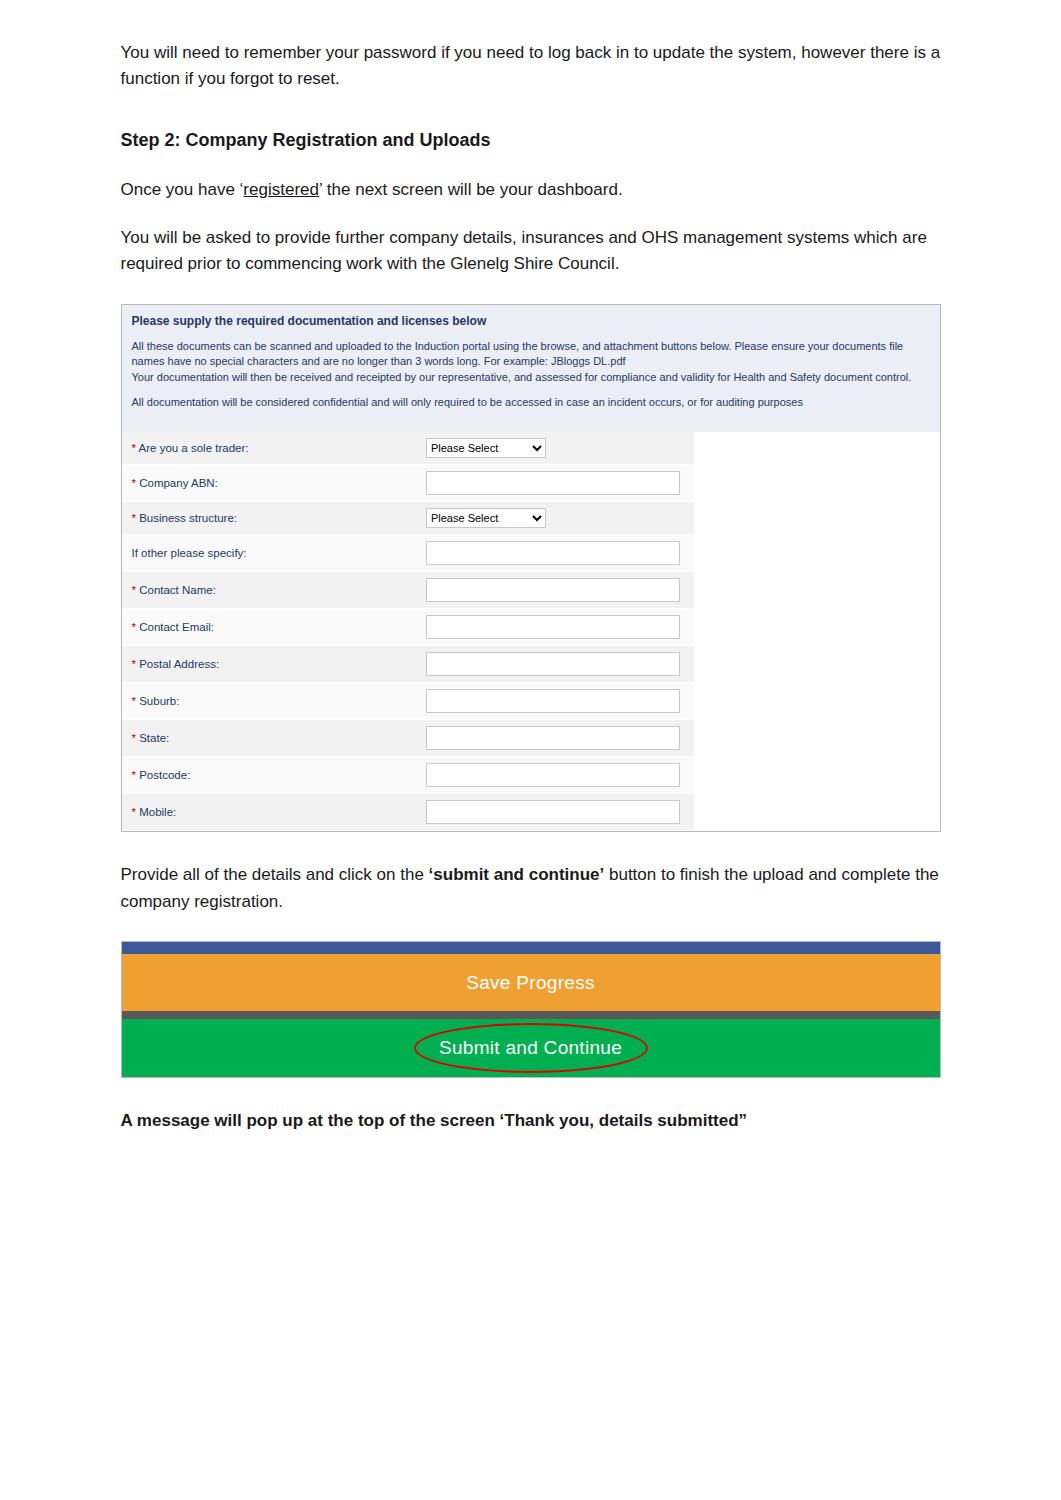You will need to remember your password if you need to log back in to update the system, however there is a function if you forgot to reset.
Step 2: Company Registration and Uploads
Once you have ‘registered’ the next screen will be your dashboard.
You will be asked to provide further company details, insurances and OHS management systems which are required prior to commencing work with the Glenelg Shire Council.
Please supply the required documentation and licenses below
All these documents can be scanned and uploaded to the Induction portal using the browse, and attachment buttons below. Please ensure your documents file names have no special characters and are no longer than 3 words long. For example: JBloggs DL.pdf
Your documentation will then be received and receipted by our representative, and assessed for compliance and validity for Health and Safety document control.
All documentation will be considered confidential and will only required to be accessed in case an incident occurs, or for auditing purposes
| * Are you a sole trader: | Please Select | |
| * Company ABN: | | |
| * Business structure: | Please Select | |
| If other please specify: | | |
| * Contact Name: | | |
| * Contact Email: | | |
| * Postal Address: | | |
| * Suburb: | | |
| * State: | | |
| * Postcode: | | |
| * Mobile: | | |
Provide all of the details and click on the ‘submit and continue’ button to finish the upload and complete the company registration.
Save Progress
Submit and Continue
A message will pop up at the top of the screen ‘Thank you, details submitted”